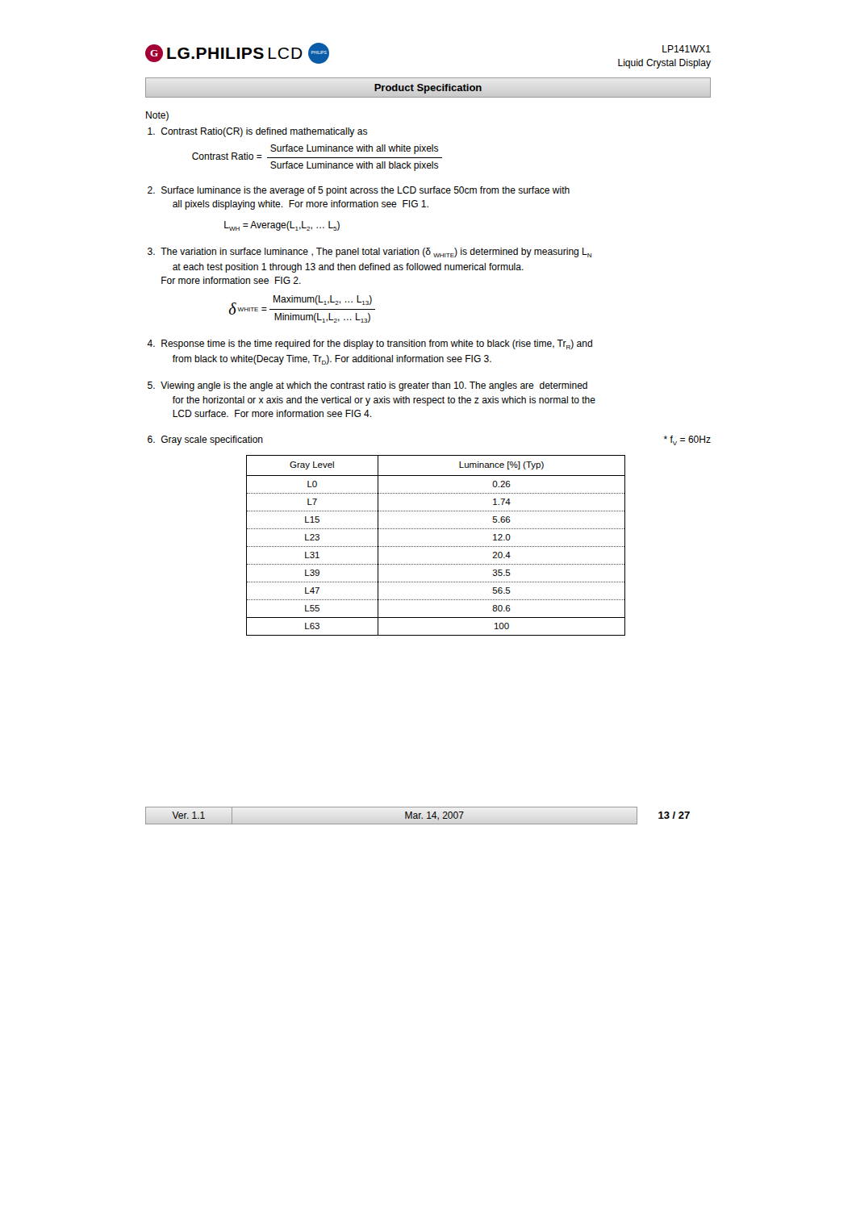G
LG.PHILIPS LCD
PHILIPS
LP141WX1
Liquid Crystal Display
Product Specification
Note)
1. Contrast Ratio(CR) is defined mathematically as
Contrast Ratio = Surface Luminance with all white pixels Surface Luminance with all black pixels
2. Surface luminance is the average of 5 point across the LCD surface 50cm from the surface with
all pixels displaying white. For more information see FIG 1.
LWH = Average(L1,L2, … L5)
3. The variation in surface luminance , The panel total variation (δ WHITE) is determined by measuring LN
at each test position 1 through 13 and then defined as followed numerical formula.
For more information see FIG 2.
δWHITE = Maximum(L1,L2, … L13) Minimum(L1,L2, … L13)
4. Response time is the time required for the display to transition from white to black (rise time, TrR) and
from black to white(Decay Time, TrD). For additional information see FIG 3.
5. Viewing angle is the angle at which the contrast ratio is greater than 10. The angles are determined
for the horizontal or x axis and the vertical or y axis with respect to the z axis which is normal to the
LCD surface. For more information see FIG 4.
6. Gray scale specification
* fV = 60Hz
| Gray Level | Luminance [%] (Typ) |
| --- | --- |
| L0 | 0.26 |
| L7 | 1.74 |
| L15 | 5.66 |
| L23 | 12.0 |
| L31 | 20.4 |
| L39 | 35.5 |
| L47 | 56.5 |
| L55 | 80.6 |
| L63 | 100 |
Ver. 1.1
Mar. 14, 2007
13 / 27